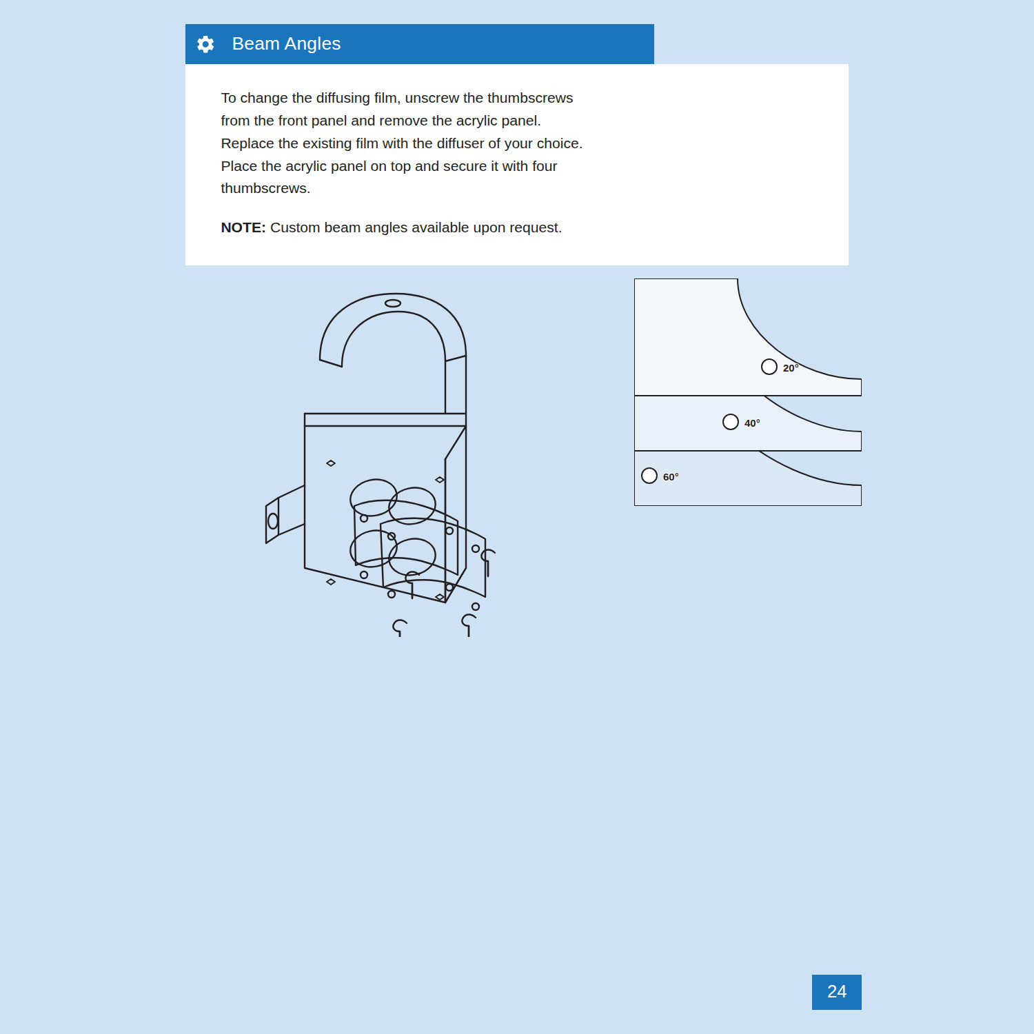Beam Angles
To change the diffusing film, unscrew the thumbscrews from the front panel and remove the acrylic panel. Replace the existing film with the diffuser of your choice. Place the acrylic panel on top and secure it with four thumbscrews.
NOTE: Custom beam angles available upon request.
20° 40° 60°
24